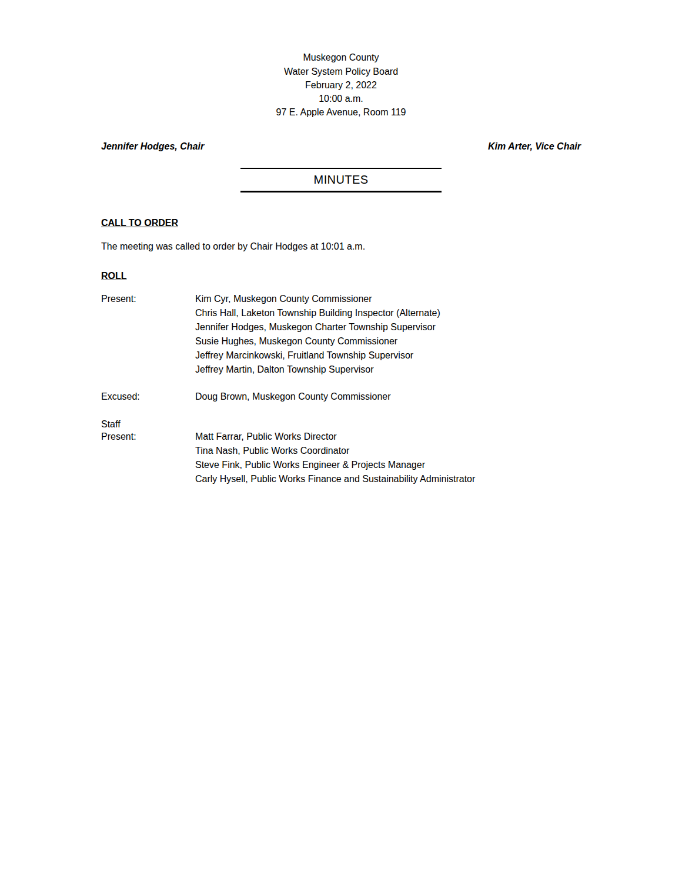Muskegon County
Water System Policy Board
February 2, 2022
10:00 a.m.
97 E. Apple Avenue, Room 119
Jennifer Hodges, Chair Kim Arter, Vice Chair
MINUTES
CALL TO ORDER
The meeting was called to order by Chair Hodges at 10:01 a.m.
ROLL
| Present: | Kim Cyr, Muskegon County Commissioner |
| | Chris Hall, Laketon Township Building Inspector (Alternate) |
| | Jennifer Hodges, Muskegon Charter Township Supervisor |
| | Susie Hughes, Muskegon County Commissioner |
| | Jeffrey Marcinkowski, Fruitland Township Supervisor |
| | Jeffrey Martin, Dalton Township Supervisor |
| Excused: | Doug Brown, Muskegon County Commissioner |
| Staff Present: | Matt Farrar, Public Works Director |
| | Tina Nash, Public Works Coordinator |
| | Steve Fink, Public Works Engineer & Projects Manager |
| | Carly Hysell, Public Works Finance and Sustainability Administrator |